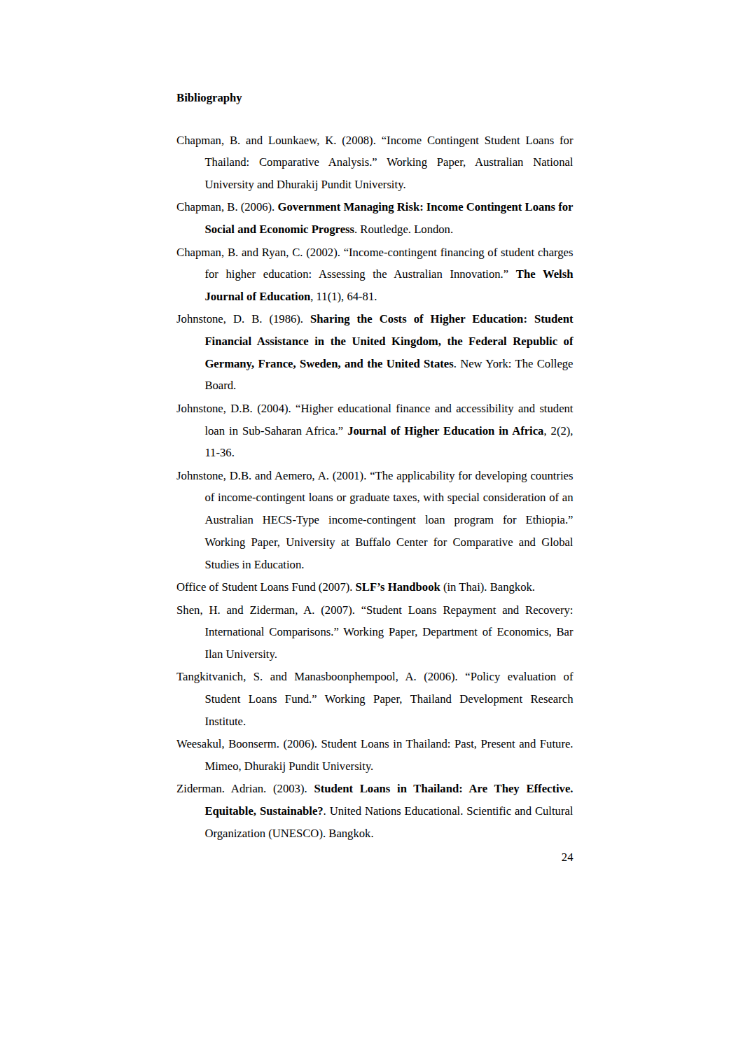Bibliography
Chapman, B. and Lounkaew, K. (2008). “Income Contingent Student Loans for Thailand: Comparative Analysis.” Working Paper, Australian National University and Dhurakij Pundit University.
Chapman, B. (2006). Government Managing Risk: Income Contingent Loans for Social and Economic Progress. Routledge. London.
Chapman, B. and Ryan, C. (2002). “Income-contingent financing of student charges for higher education: Assessing the Australian Innovation.” The Welsh Journal of Education, 11(1), 64-81.
Johnstone, D. B. (1986). Sharing the Costs of Higher Education: Student Financial Assistance in the United Kingdom, the Federal Republic of Germany, France, Sweden, and the United States. New York: The College Board.
Johnstone, D.B. (2004). “Higher educational finance and accessibility and student loan in Sub-Saharan Africa.” Journal of Higher Education in Africa, 2(2), 11-36.
Johnstone, D.B. and Aemero, A. (2001). “The applicability for developing countries of income-contingent loans or graduate taxes, with special consideration of an Australian HECS-Type income-contingent loan program for Ethiopia.” Working Paper, University at Buffalo Center for Comparative and Global Studies in Education.
Office of Student Loans Fund (2007). SLF’s Handbook (in Thai). Bangkok.
Shen, H. and Ziderman, A. (2007). “Student Loans Repayment and Recovery: International Comparisons.” Working Paper, Department of Economics, Bar Ilan University.
Tangkitvanich, S. and Manasboonphempool, A. (2006). “Policy evaluation of Student Loans Fund.” Working Paper, Thailand Development Research Institute.
Weesakul, Boonserm. (2006). Student Loans in Thailand: Past, Present and Future. Mimeo, Dhurakij Pundit University.
Ziderman. Adrian. (2003). Student Loans in Thailand: Are They Effective. Equitable, Sustainable?. United Nations Educational. Scientific and Cultural Organization (UNESCO). Bangkok.
24